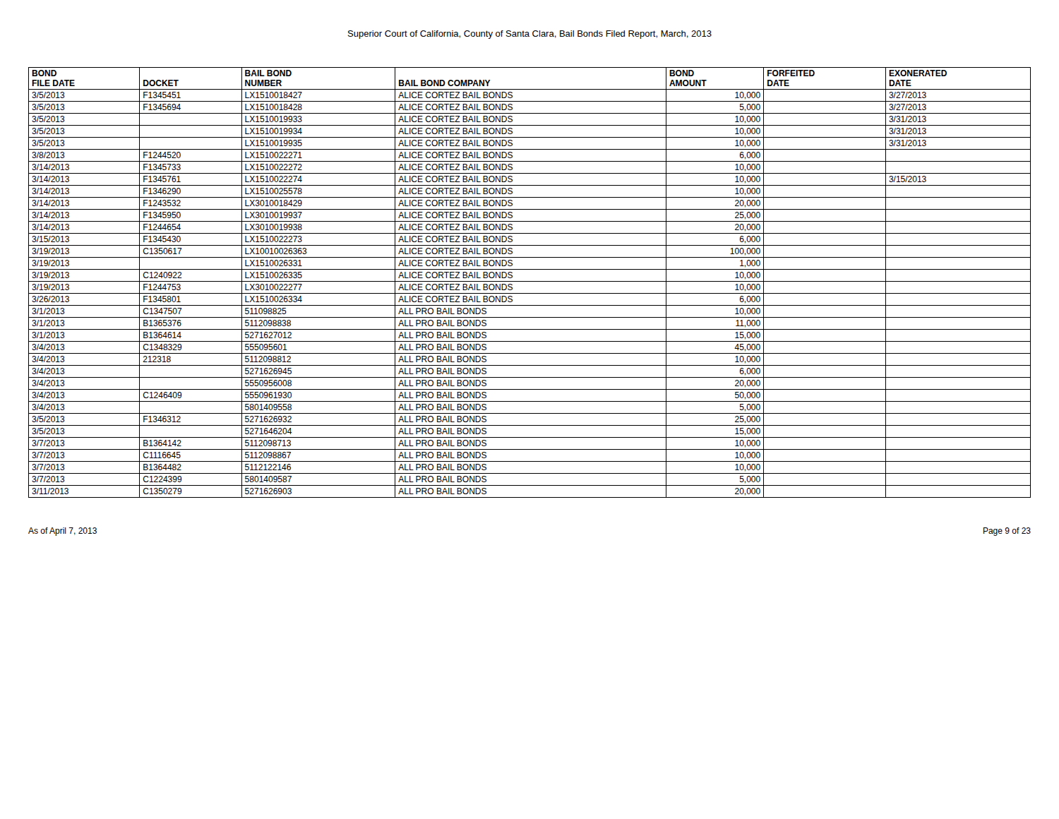Superior Court of California, County of Santa Clara, Bail Bonds Filed Report, March, 2013
| BOND FILE DATE | DOCKET | BAIL BOND NUMBER | BAIL BOND COMPANY | BOND AMOUNT | FORFEITED DATE | EXONERATED DATE |
| --- | --- | --- | --- | --- | --- | --- |
| 3/5/2013 | F1345451 | LX1510018427 | ALICE CORTEZ BAIL BONDS | 10,000 | | 3/27/2013 |
| 3/5/2013 | F1345694 | LX1510018428 | ALICE CORTEZ BAIL BONDS | 5,000 | | 3/27/2013 |
| 3/5/2013 | | LX1510019933 | ALICE CORTEZ BAIL BONDS | 10,000 | | 3/31/2013 |
| 3/5/2013 | | LX1510019934 | ALICE CORTEZ BAIL BONDS | 10,000 | | 3/31/2013 |
| 3/5/2013 | | LX1510019935 | ALICE CORTEZ BAIL BONDS | 10,000 | | 3/31/2013 |
| 3/8/2013 | F1244520 | LX1510022271 | ALICE CORTEZ BAIL BONDS | 6,000 | | |
| 3/14/2013 | F1345733 | LX1510022272 | ALICE CORTEZ BAIL BONDS | 10,000 | | |
| 3/14/2013 | F1345761 | LX1510022274 | ALICE CORTEZ BAIL BONDS | 10,000 | | 3/15/2013 |
| 3/14/2013 | F1346290 | LX1510025578 | ALICE CORTEZ BAIL BONDS | 10,000 | | |
| 3/14/2013 | F1243532 | LX3010018429 | ALICE CORTEZ BAIL BONDS | 20,000 | | |
| 3/14/2013 | F1345950 | LX3010019937 | ALICE CORTEZ BAIL BONDS | 25,000 | | |
| 3/14/2013 | F1244654 | LX3010019938 | ALICE CORTEZ BAIL BONDS | 20,000 | | |
| 3/15/2013 | F1345430 | LX1510022273 | ALICE CORTEZ BAIL BONDS | 6,000 | | |
| 3/19/2013 | C1350617 | LX10010026363 | ALICE CORTEZ BAIL BONDS | 100,000 | | |
| 3/19/2013 | | LX1510026331 | ALICE CORTEZ BAIL BONDS | 1,000 | | |
| 3/19/2013 | C1240922 | LX1510026335 | ALICE CORTEZ BAIL BONDS | 10,000 | | |
| 3/19/2013 | F1244753 | LX3010022277 | ALICE CORTEZ BAIL BONDS | 10,000 | | |
| 3/26/2013 | F1345801 | LX1510026334 | ALICE CORTEZ BAIL BONDS | 6,000 | | |
| 3/1/2013 | C1347507 | 511098825 | ALL PRO BAIL BONDS | 10,000 | | |
| 3/1/2013 | B1365376 | 5112098838 | ALL PRO BAIL BONDS | 11,000 | | |
| 3/1/2013 | B1364614 | 5271627012 | ALL PRO BAIL BONDS | 15,000 | | |
| 3/4/2013 | C1348329 | 555095601 | ALL PRO BAIL BONDS | 45,000 | | |
| 3/4/2013 | 212318 | 5112098812 | ALL PRO BAIL BONDS | 10,000 | | |
| 3/4/2013 | | 5271626945 | ALL PRO BAIL BONDS | 6,000 | | |
| 3/4/2013 | | 5550956008 | ALL PRO BAIL BONDS | 20,000 | | |
| 3/4/2013 | C1246409 | 5550961930 | ALL PRO BAIL BONDS | 50,000 | | |
| 3/4/2013 | | 5801409558 | ALL PRO BAIL BONDS | 5,000 | | |
| 3/5/2013 | F1346312 | 5271626932 | ALL PRO BAIL BONDS | 25,000 | | |
| 3/5/2013 | | 5271646204 | ALL PRO BAIL BONDS | 15,000 | | |
| 3/7/2013 | B1364142 | 5112098713 | ALL PRO BAIL BONDS | 10,000 | | |
| 3/7/2013 | C1116645 | 5112098867 | ALL PRO BAIL BONDS | 10,000 | | |
| 3/7/2013 | B1364482 | 5112122146 | ALL PRO BAIL BONDS | 10,000 | | |
| 3/7/2013 | C1224399 | 5801409587 | ALL PRO BAIL BONDS | 5,000 | | |
| 3/11/2013 | C1350279 | 5271626903 | ALL PRO BAIL BONDS | 20,000 | | |
As of April 7, 2013 Page 9 of 23